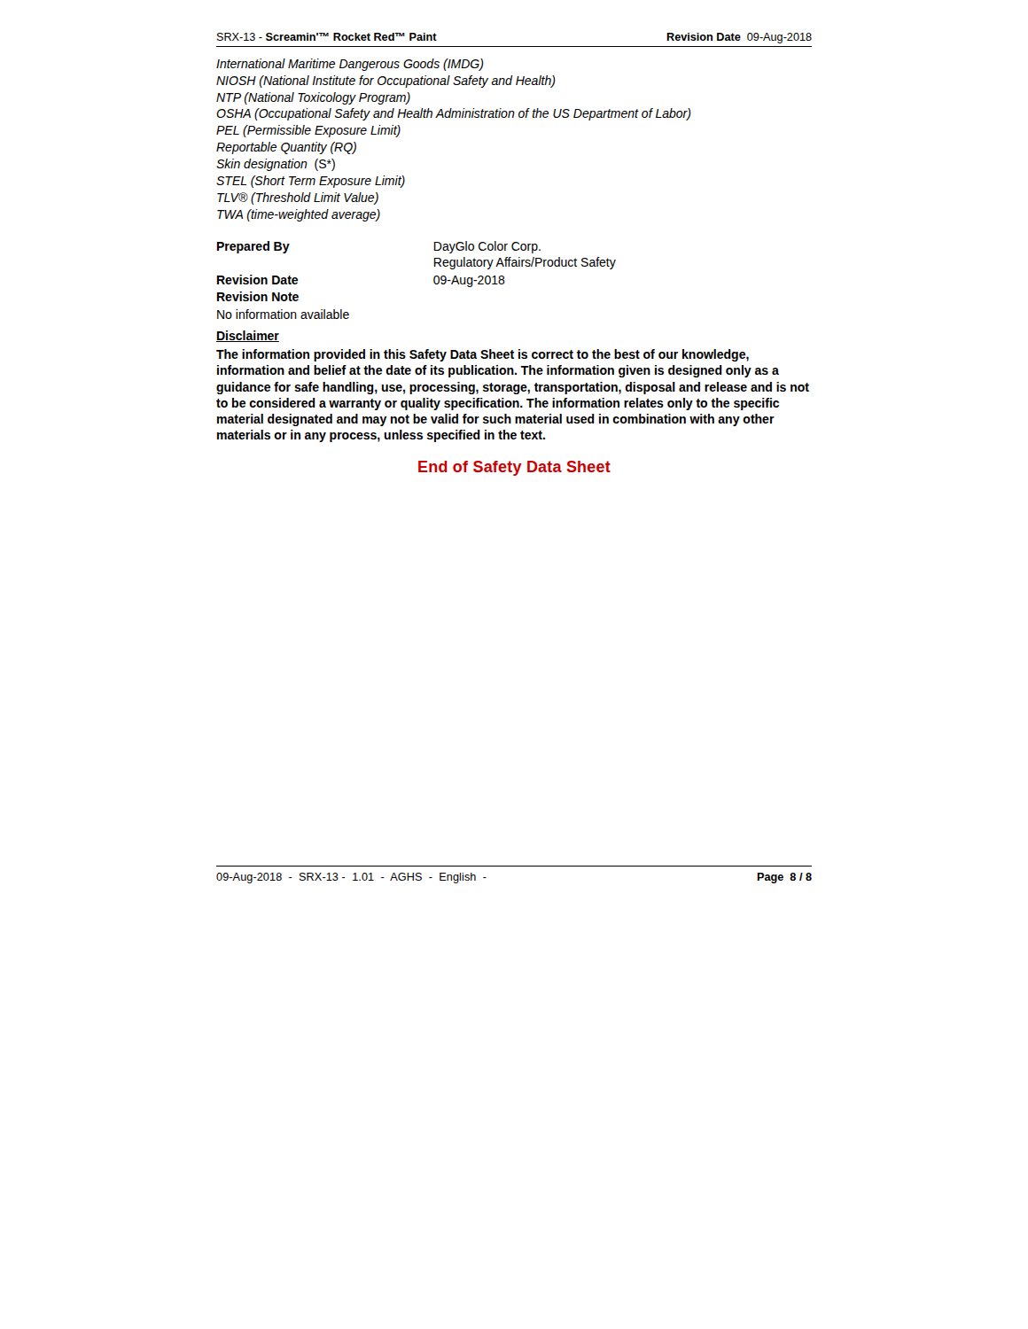SRX-13 - Screamin'™ Rocket Red™ Paint
Revision Date 09-Aug-2018
International Maritime Dangerous Goods (IMDG)
NIOSH (National Institute for Occupational Safety and Health)
NTP (National Toxicology Program)
OSHA (Occupational Safety and Health Administration of the US Department of Labor)
PEL (Permissible Exposure Limit)
Reportable Quantity (RQ)
Skin designation (S*)
STEL (Short Term Exposure Limit)
TLV® (Threshold Limit Value)
TWA (time-weighted average)
Prepared By
DayGlo Color Corp.
Regulatory Affairs/Product Safety
Revision Date
09-Aug-2018
Revision Note
No information available
Disclaimer
The information provided in this Safety Data Sheet is correct to the best of our knowledge, information and belief at the date of its publication. The information given is designed only as a guidance for safe handling, use, processing, storage, transportation, disposal and release and is not to be considered a warranty or quality specification. The information relates only to the specific material designated and may not be valid for such material used in combination with any other materials or in any process, unless specified in the text.
End of Safety Data Sheet
09-Aug-2018 - SRX-13 - 1.01 - AGHS - English -
Page 8 / 8